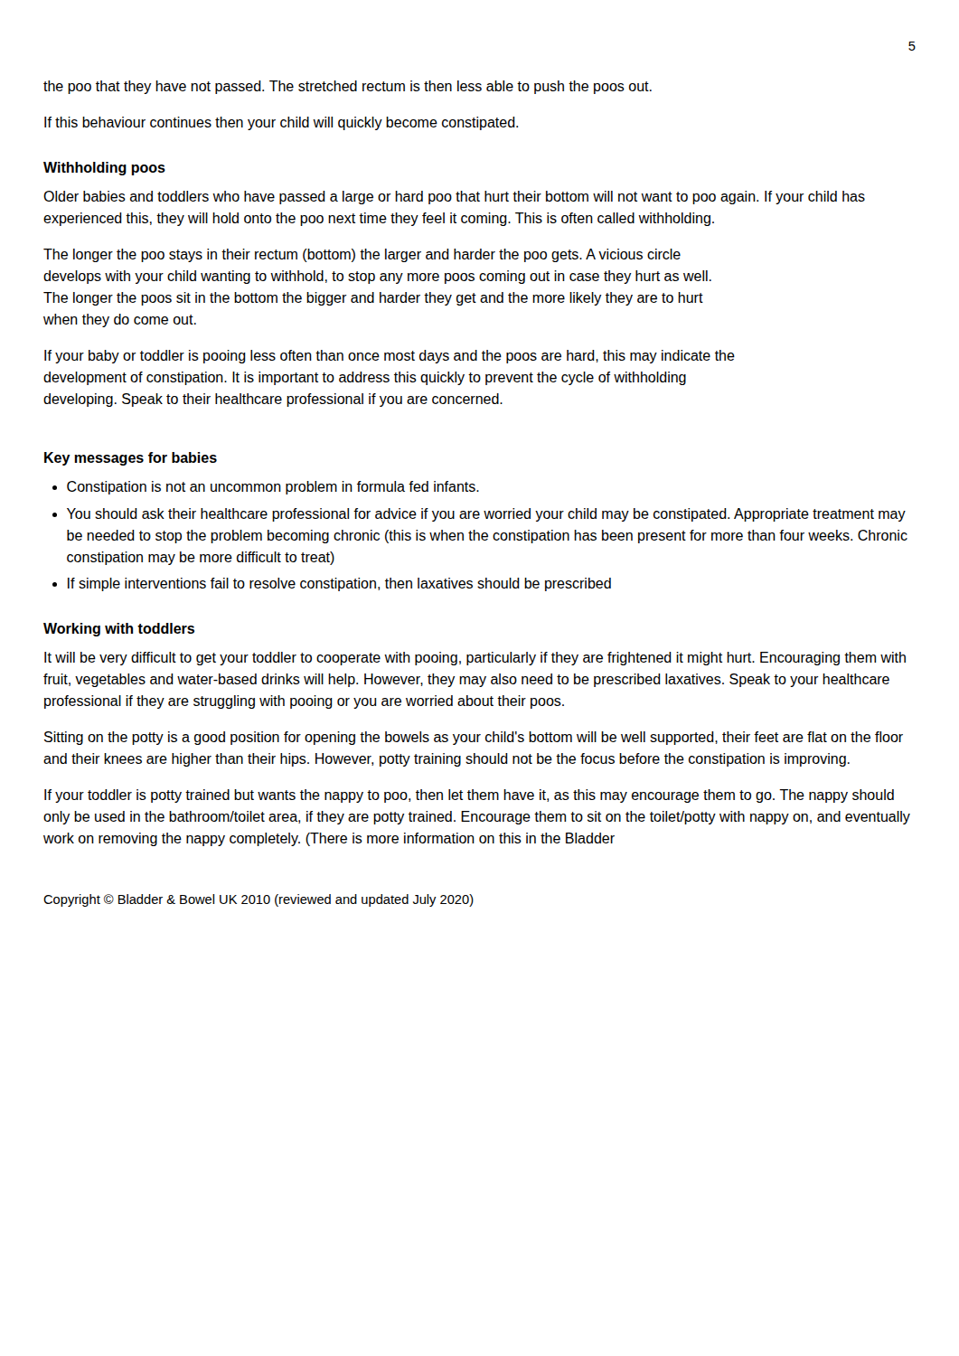5
the poo that they have not passed. The stretched rectum is then less able to push the poos out.
If this behaviour continues then your child will quickly become constipated.
Withholding poos
Older babies and toddlers who have passed a large or hard poo that hurt their bottom will not want to poo again. If your child has experienced this, they will hold onto the poo next time they feel it coming. This is often called withholding.
The longer the poo stays in their rectum (bottom) the larger and harder the poo gets. A vicious circle develops with your child wanting to withhold, to stop any more poos coming out in case they hurt as well. The longer the poos sit in the bottom the bigger and harder they get and the more likely they are to hurt when they do come out.
If your baby or toddler is pooing less often than once most days and the poos are hard, this may indicate the development of constipation. It is important to address this quickly to prevent the cycle of withholding developing. Speak to their healthcare professional if you are concerned.
Key messages for babies
Constipation is not an uncommon problem in formula fed infants.
You should ask their healthcare professional for advice if you are worried your child may be constipated. Appropriate treatment may be needed to stop the problem becoming chronic (this is when the constipation has been present for more than four weeks. Chronic constipation may be more difficult to treat)
If simple interventions fail to resolve constipation, then laxatives should be prescribed
Working with toddlers
It will be very difficult to get your toddler to cooperate with pooing, particularly if they are frightened it might hurt. Encouraging them with fruit, vegetables and water-based drinks will help. However, they may also need to be prescribed laxatives. Speak to your healthcare professional if they are struggling with pooing or you are worried about their poos.
Sitting on the potty is a good position for opening the bowels as your child's bottom will be well supported, their feet are flat on the floor and their knees are higher than their hips. However, potty training should not be the focus before the constipation is improving.
If your toddler is potty trained but wants the nappy to poo, then let them have it, as this may encourage them to go. The nappy should only be used in the bathroom/toilet area, if they are potty trained. Encourage them to sit on the toilet/potty with nappy on, and eventually work on removing the nappy completely. (There is more information on this in the Bladder
Copyright © Bladder & Bowel UK 2010 (reviewed and updated July 2020)